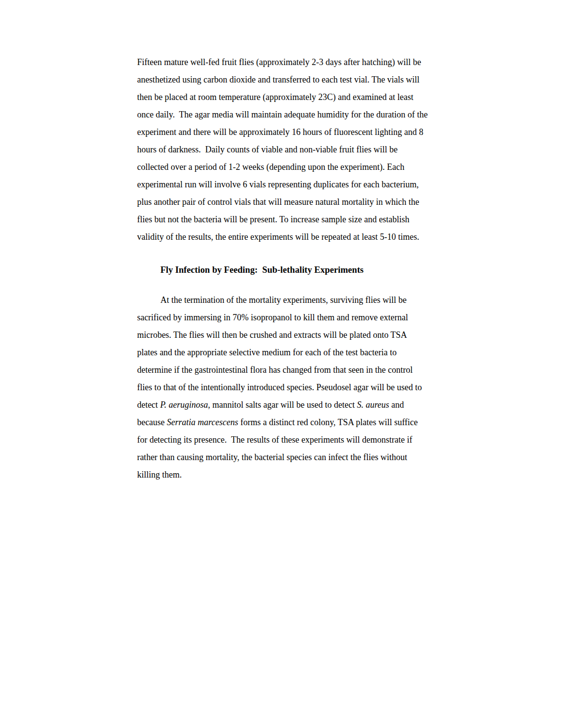Fifteen mature well-fed fruit flies (approximately 2-3 days after hatching) will be anesthetized using carbon dioxide and transferred to each test vial. The vials will then be placed at room temperature (approximately 23C) and examined at least once daily. The agar media will maintain adequate humidity for the duration of the experiment and there will be approximately 16 hours of fluorescent lighting and 8 hours of darkness. Daily counts of viable and non-viable fruit flies will be collected over a period of 1-2 weeks (depending upon the experiment). Each experimental run will involve 6 vials representing duplicates for each bacterium, plus another pair of control vials that will measure natural mortality in which the flies but not the bacteria will be present. To increase sample size and establish validity of the results, the entire experiments will be repeated at least 5-10 times.
Fly Infection by Feeding: Sub-lethality Experiments
At the termination of the mortality experiments, surviving flies will be sacrificed by immersing in 70% isopropanol to kill them and remove external microbes. The flies will then be crushed and extracts will be plated onto TSA plates and the appropriate selective medium for each of the test bacteria to determine if the gastrointestinal flora has changed from that seen in the control flies to that of the intentionally introduced species. Pseudosel agar will be used to detect P. aeruginosa, mannitol salts agar will be used to detect S. aureus and because Serratia marcescens forms a distinct red colony, TSA plates will suffice for detecting its presence. The results of these experiments will demonstrate if rather than causing mortality, the bacterial species can infect the flies without killing them.